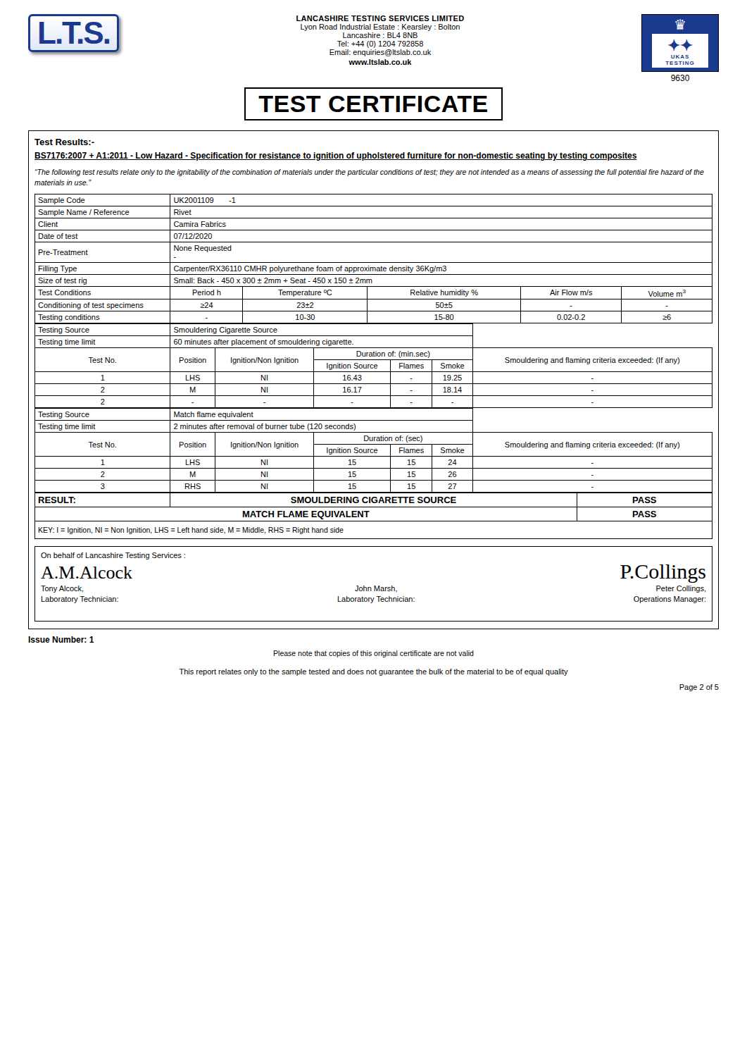L.T.S.
LANCASHIRE TESTING SERVICES LIMITED
Lyon Road Industrial Estate : Kearsley : Bolton
Lancashire : BL4 8NB
Tel: +44 (0) 1204 792858
Email: enquiries@ltslab.co.uk
www.ltslab.co.uk
♛
✦✦
UKAS
TESTING
9630
TEST CERTIFICATE
Test Results:-
BS7176:2007 + A1:2011 - Low Hazard - Specification for resistance to ignition of upholstered furniture for non-domestic seating by testing composites
“The following test results relate only to the ignitability of the combination of materials under the particular conditions of test; they are not intended as a means of assessing the full potential fire hazard of the materials in use.”
| Sample Code | UK2001109 -1 |
| Sample Name / Reference | Rivet |
| Client | Camira Fabrics |
| Date of test | 07/12/2020 |
| Pre-Treatment | None Requested - |
| Filling Type | Carpenter/RX36110 CMHR polyurethane foam of approximate density 36Kg/m3 |
| Size of test rig | Small: Back - 450 x 300 ± 2mm + Seat - 450 x 150 ± 2mm |
| Test Conditions | Period h | Temperature ºC | Relative humidity % | Air Flow m/s | Volume m 3 |
| Conditioning of test specimens | ≥24 | 23±2 | 50±5 | - | - |
| Testing conditions | - | 10-30 | 15-80 | 0.02-0.2 | ≥6 |
| Testing Source | Smouldering Cigarette Source |
| Testing time limit | 60 minutes after placement of smouldering cigarette. |
| Test No. | Position | Ignition/Non Ignition | Duration of: (min.sec) | Smouldering and flaming criteria exceeded: (If any) |
| Ignition Source | Flames | Smoke |
| 1 | LHS | NI | 16.43 | - | 19.25 | - |
| 2 | M | NI | 16.17 | - | 18.14 | - |
| 2 | - | - | - | - | - | - |
| Testing Source | Match flame equivalent |
| Testing time limit | 2 minutes after removal of burner tube (120 seconds) |
| Test No. | Position | Ignition/Non Ignition | Duration of: (sec) | Smouldering and flaming criteria exceeded: (If any) |
| Ignition Source | Flames | Smoke |
| 1 | LHS | NI | 15 | 15 | 24 | - |
| 2 | M | NI | 15 | 15 | 26 | - |
| 3 | RHS | NI | 15 | 15 | 27 | - |
| RESULT: | SMOULDERING CIGARETTE SOURCE | PASS |
| MATCH FLAME EQUIVALENT | PASS |
| KEY: I = Ignition, NI = Non Ignition, LHS = Left hand side, M = Middle, RHS = Right hand side |
On behalf of Lancashire Testing Services :
A.M.Alcock
Tony Alcock,
Laboratory Technician:
John Marsh,
Laboratory Technician:
P.Collings
Peter Collings,
Operations Manager:
Issue Number: 1
Please note that copies of this original certificate are not valid
This report relates only to the sample tested and does not guarantee the bulk of the material to be of equal quality
Page 2 of 5